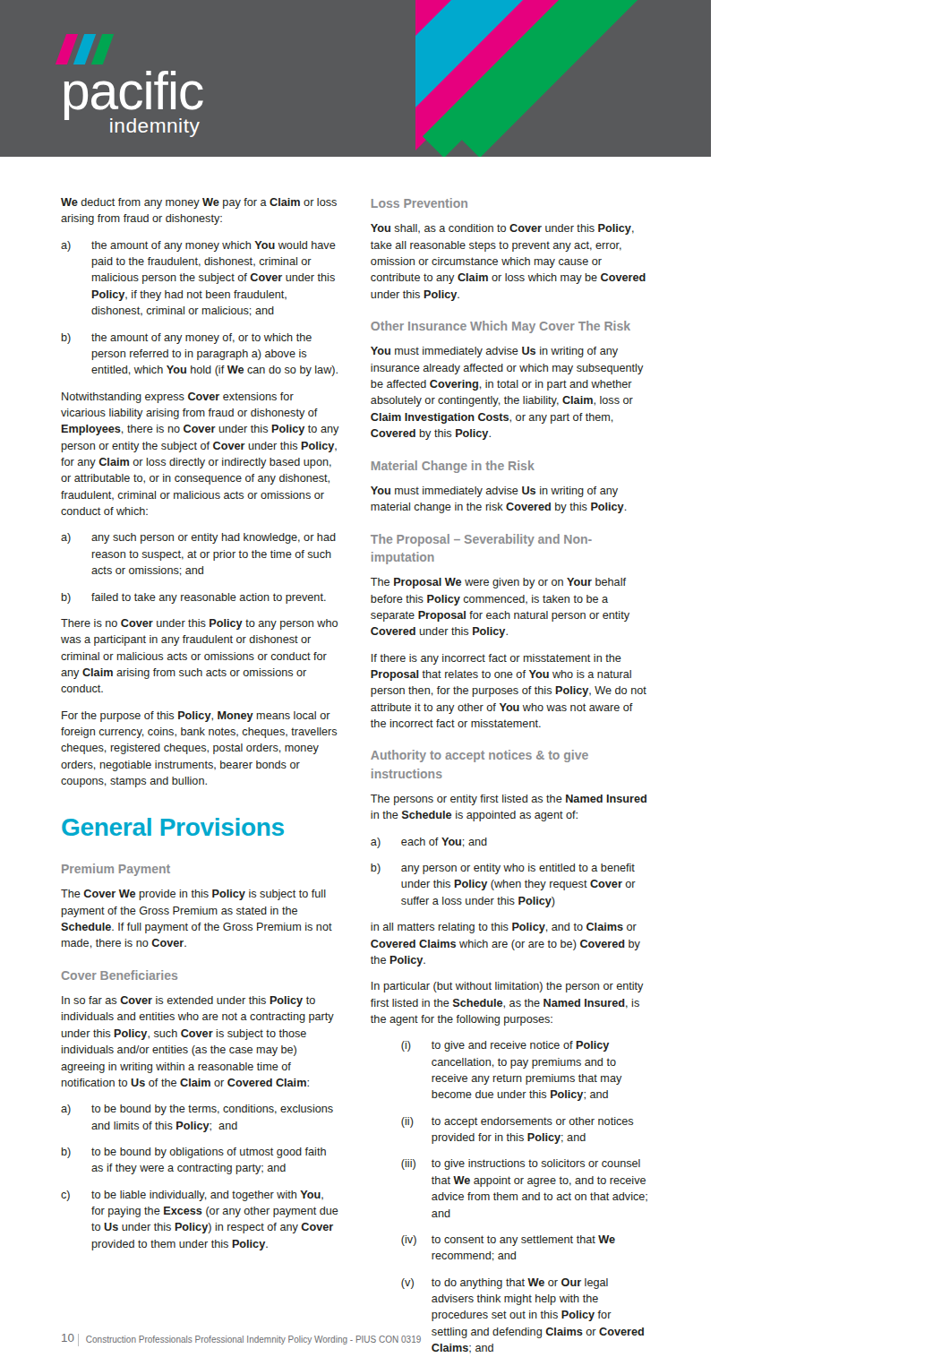pacific
indemnity
We deduct from any money We pay for a Claim or loss arising from fraud or dishonesty:
a)
the amount of any money which You would have paid to the fraudulent, dishonest, criminal or malicious person the subject of Cover under this Policy, if they had not been fraudulent, dishonest, criminal or malicious; and
b)
the amount of any money of, or to which the person referred to in paragraph a) above is entitled, which You hold (if We can do so by law).
Notwithstanding express Cover extensions for vicarious liability arising from fraud or dishonesty of Employees, there is no Cover under this Policy to any person or entity the subject of Cover under this Policy, for any Claim or loss directly or indirectly based upon, or attributable to, or in consequence of any dishonest, fraudulent, criminal or malicious acts or omissions or conduct of which:
a)
any such person or entity had knowledge, or had reason to suspect, at or prior to the time of such acts or omissions; and
b)
failed to take any reasonable action to prevent.
There is no Cover under this Policy to any person who was a participant in any fraudulent or dishonest or criminal or malicious acts or omissions or conduct for any Claim arising from such acts or omissions or conduct.
For the purpose of this Policy, Money means local or foreign currency, coins, bank notes, cheques, travellers cheques, registered cheques, postal orders, money orders, negotiable instruments, bearer bonds or coupons, stamps and bullion.
General Provisions
Premium Payment
The Cover We provide in this Policy is subject to full payment of the Gross Premium as stated in the Schedule. If full payment of the Gross Premium is not made, there is no Cover.
Cover Beneficiaries
In so far as Cover is extended under this Policy to individuals and entities who are not a contracting party under this Policy, such Cover is subject to those individuals and/or entities (as the case may be) agreeing in writing within a reasonable time of notification to Us of the Claim or Covered Claim:
a)
to be bound by the terms, conditions, exclusions and limits of this Policy; and
b)
to be bound by obligations of utmost good faith as if they were a contracting party; and
c)
to be liable individually, and together with You, for paying the Excess (or any other payment due to Us under this Policy) in respect of any Cover provided to them under this Policy.
Loss Prevention
You shall, as a condition to Cover under this Policy, take all reasonable steps to prevent any act, error, omission or circumstance which may cause or contribute to any Claim or loss which may be Covered under this Policy.
Other Insurance Which May Cover The Risk
You must immediately advise Us in writing of any insurance already affected or which may subsequently be affected Covering, in total or in part and whether absolutely or contingently, the liability, Claim, loss or Claim Investigation Costs, or any part of them, Covered by this Policy.
Material Change in the Risk
You must immediately advise Us in writing of any material change in the risk Covered by this Policy.
The Proposal – Severability and Non-imputation
The Proposal We were given by or on Your behalf before this Policy commenced, is taken to be a separate Proposal for each natural person or entity Covered under this Policy.
If there is any incorrect fact or misstatement in the Proposal that relates to one of You who is a natural person then, for the purposes of this Policy, We do not attribute it to any other of You who was not aware of the incorrect fact or misstatement.
Authority to accept notices & to give instructions
The persons or entity first listed as the Named Insured in the Schedule is appointed as agent of:
a)
each of You; and
b)
any person or entity who is entitled to a benefit under this Policy (when they request Cover or suffer a loss under this Policy)
in all matters relating to this Policy, and to Claims or Covered Claims which are (or are to be) Covered by the Policy.
In particular (but without limitation) the person or entity first listed in the Schedule, as the Named Insured, is the agent for the following purposes:
(i)
to give and receive notice of Policy cancellation, to pay premiums and to receive any return premiums that may become due under this Policy; and
(ii)
to accept endorsements or other notices provided for in this Policy; and
(iii)
to give instructions to solicitors or counsel that We appoint or agree to, and to receive advice from them and to act on that advice; and
(iv)
to consent to any settlement that We recommend; and
(v)
to do anything that We or Our legal advisers think might help with the procedures set out in this Policy for settling and defending Claims or Covered Claims; and
10 Construction Professionals Professional Indemnity Policy Wording - PIUS CON 0319